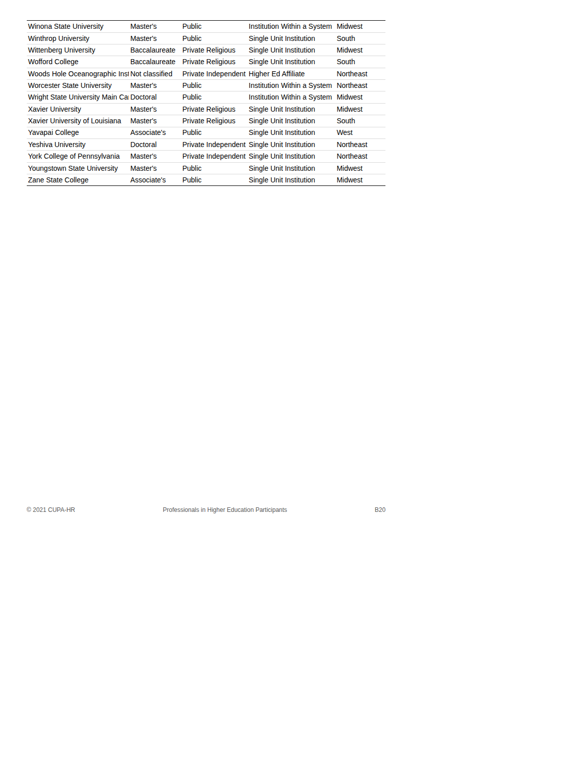| Winona State University | Master's | Public | Institution Within a System | Midwest |
| Winthrop University | Master's | Public | Single Unit Institution | South |
| Wittenberg University | Baccalaureate | Private Religious | Single Unit Institution | Midwest |
| Wofford College | Baccalaureate | Private Religious | Single Unit Institution | South |
| Woods Hole Oceanographic Institution | Not classified | Private Independent | Higher Ed Affiliate | Northeast |
| Worcester State University | Master's | Public | Institution Within a System | Northeast |
| Wright State University Main Campus | Doctoral | Public | Institution Within a System | Midwest |
| Xavier University | Master's | Private Religious | Single Unit Institution | Midwest |
| Xavier University of Louisiana | Master's | Private Religious | Single Unit Institution | South |
| Yavapai College | Associate's | Public | Single Unit Institution | West |
| Yeshiva University | Doctoral | Private Independent | Single Unit Institution | Northeast |
| York College of Pennsylvania | Master's | Private Independent | Single Unit Institution | Northeast |
| Youngstown State University | Master's | Public | Single Unit Institution | Midwest |
| Zane State College | Associate's | Public | Single Unit Institution | Midwest |
© 2021 CUPA-HR
Professionals in Higher Education Participants
B20